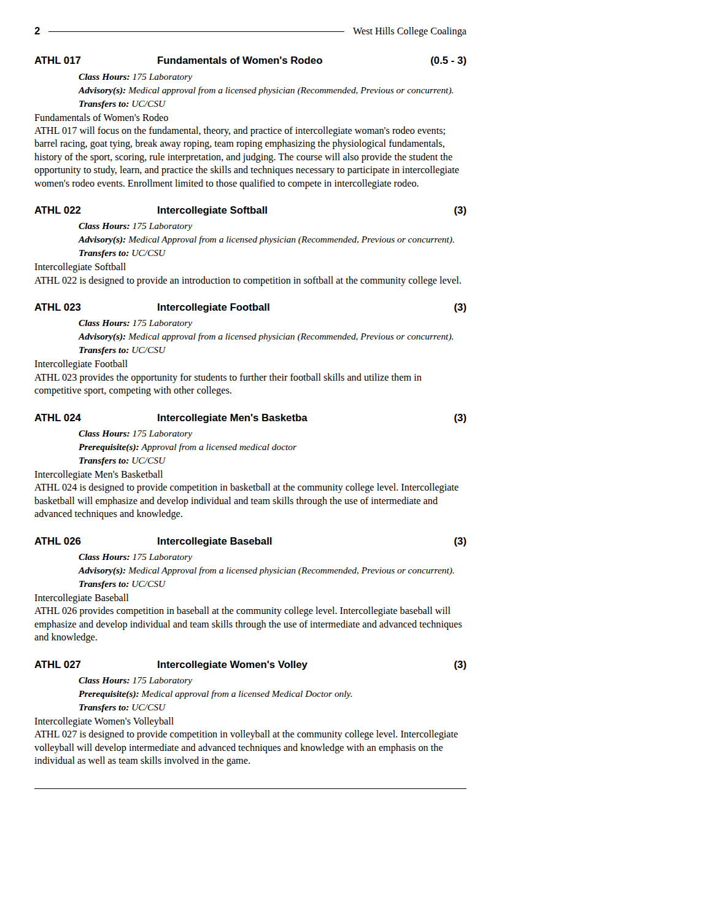2 West Hills College Coalinga
ATHL 017 Fundamentals of Women's Rodeo (0.5 - 3)
Class Hours: 175 Laboratory
Advisory(s): Medical approval from a licensed physician (Recommended, Previous or concurrent).
Transfers to: UC/CSU
Fundamentals of Women's Rodeo
ATHL 017 will focus on the fundamental, theory, and practice of intercollegiate woman's rodeo events; barrel racing, goat tying, break away roping, team roping emphasizing the physiological fundamentals, history of the sport, scoring, rule interpretation, and judging. The course will also provide the student the opportunity to study, learn, and practice the skills and techniques necessary to participate in intercollegiate women's rodeo events. Enrollment limited to those qualified to compete in intercollegiate rodeo.
ATHL 022 Intercollegiate Softball (3)
Class Hours: 175 Laboratory
Advisory(s): Medical Approval from a licensed physician (Recommended, Previous or concurrent).
Transfers to: UC/CSU
Intercollegiate Softball
ATHL 022 is designed to provide an introduction to competition in softball at the community college level.
ATHL 023 Intercollegiate Football (3)
Class Hours: 175 Laboratory
Advisory(s): Medical approval from a licensed physician (Recommended, Previous or concurrent).
Transfers to: UC/CSU
Intercollegiate Football
ATHL 023 provides the opportunity for students to further their football skills and utilize them in competitive sport, competing with other colleges.
ATHL 024 Intercollegiate Men's Basketba (3)
Class Hours: 175 Laboratory
Prerequisite(s): Approval from a licensed medical doctor
Transfers to: UC/CSU
Intercollegiate Men's Basketball
ATHL 024 is designed to provide competition in basketball at the community college level. Intercollegiate basketball will emphasize and develop individual and team skills through the use of intermediate and advanced techniques and knowledge.
ATHL 026 Intercollegiate Baseball (3)
Class Hours: 175 Laboratory
Advisory(s): Medical Approval from a licensed physician (Recommended, Previous or concurrent).
Transfers to: UC/CSU
Intercollegiate Baseball
ATHL 026 provides competition in baseball at the community college level. Intercollegiate baseball will emphasize and develop individual and team skills through the use of intermediate and advanced techniques and knowledge.
ATHL 027 Intercollegiate Women's Volley (3)
Class Hours: 175 Laboratory
Prerequisite(s): Medical approval from a licensed Medical Doctor only.
Transfers to: UC/CSU
Intercollegiate Women's Volleyball
ATHL 027 is designed to provide competition in volleyball at the community college level. Intercollegiate volleyball will develop intermediate and advanced techniques and knowledge with an emphasis on the individual as well as team skills involved in the game.